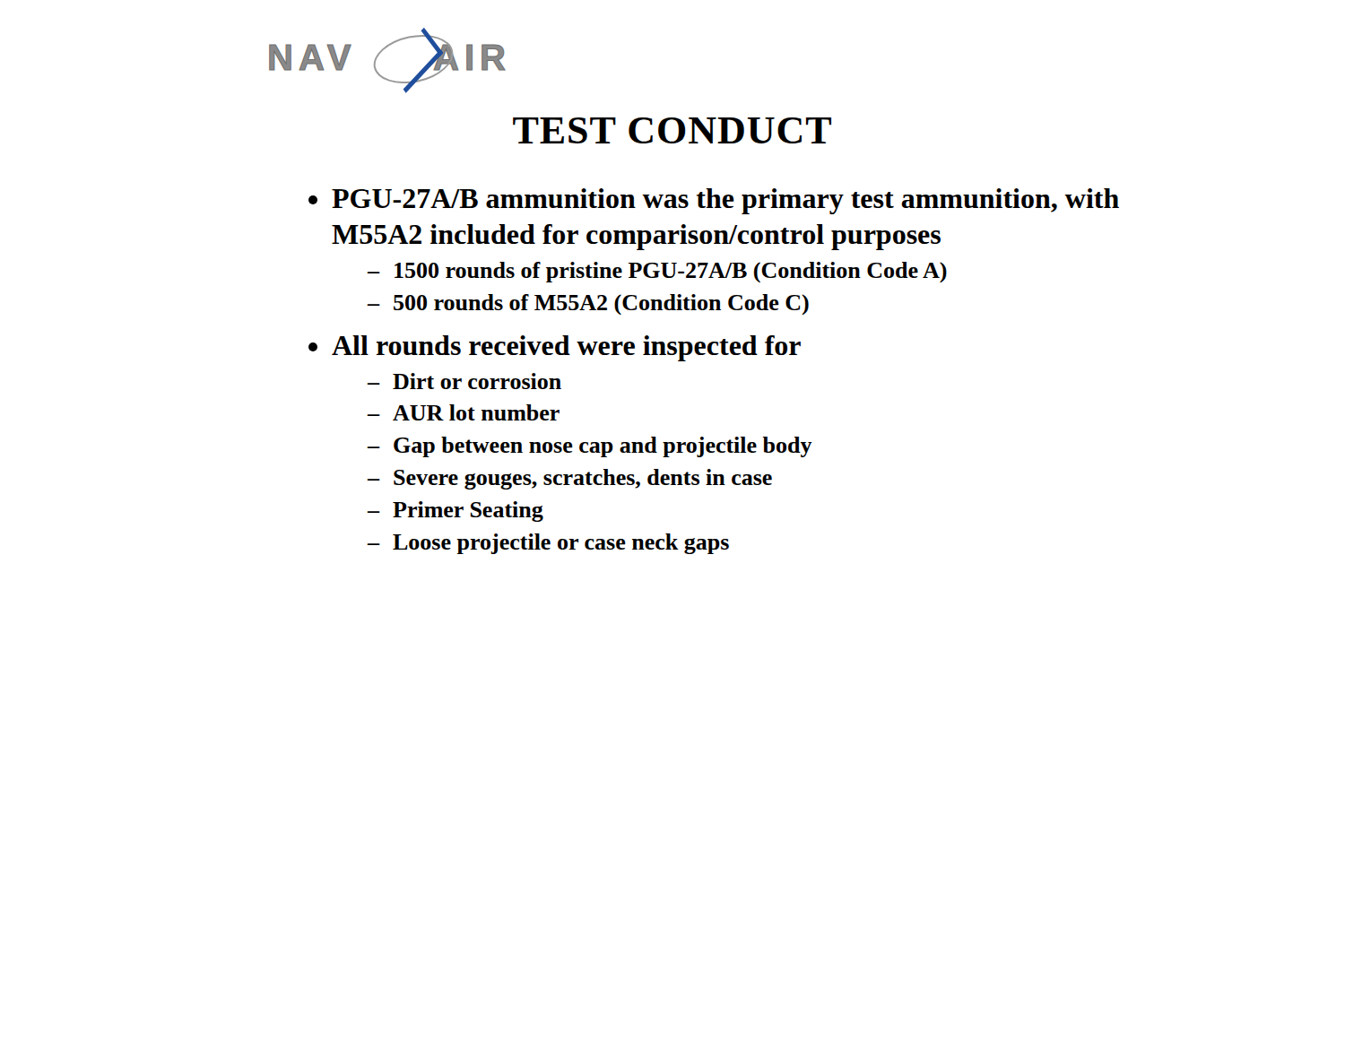NAV AIR
TEST CONDUCT
PGU-27A/B ammunition was the primary test ammunition, with M55A2 included for comparison/control purposes
1500 rounds of pristine PGU-27A/B (Condition Code A)
500 rounds of M55A2 (Condition Code C)
All rounds received were inspected for
Dirt or corrosion
AUR lot number
Gap between nose cap and projectile body
Severe gouges, scratches, dents in case
Primer Seating
Loose projectile or case neck gaps